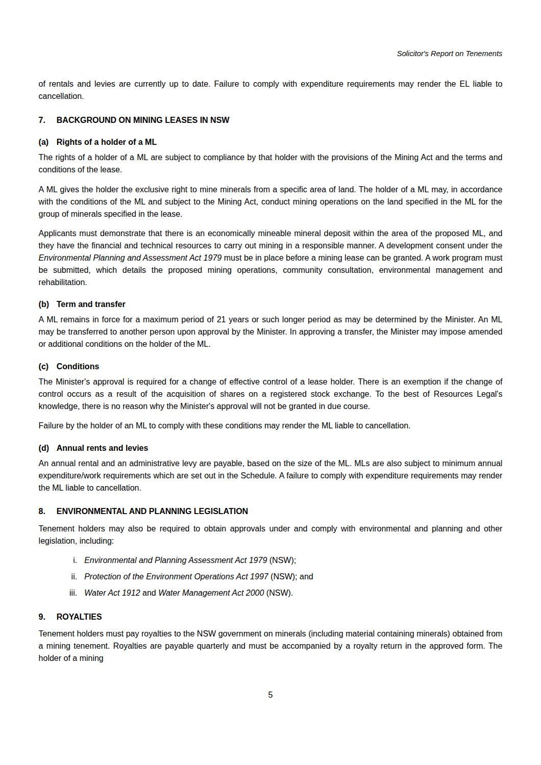Solicitor's Report on Tenements
of rentals and levies are currently up to date. Failure to comply with expenditure requirements may render the EL liable to cancellation.
7. BACKGROUND ON MINING LEASES IN NSW
(a) Rights of a holder of a ML
The rights of a holder of a ML are subject to compliance by that holder with the provisions of the Mining Act and the terms and conditions of the lease.
A ML gives the holder the exclusive right to mine minerals from a specific area of land. The holder of a ML may, in accordance with the conditions of the ML and subject to the Mining Act, conduct mining operations on the land specified in the ML for the group of minerals specified in the lease.
Applicants must demonstrate that there is an economically mineable mineral deposit within the area of the proposed ML, and they have the financial and technical resources to carry out mining in a responsible manner. A development consent under the Environmental Planning and Assessment Act 1979 must be in place before a mining lease can be granted. A work program must be submitted, which details the proposed mining operations, community consultation, environmental management and rehabilitation.
(b) Term and transfer
A ML remains in force for a maximum period of 21 years or such longer period as may be determined by the Minister. An ML may be transferred to another person upon approval by the Minister. In approving a transfer, the Minister may impose amended or additional conditions on the holder of the ML.
(c) Conditions
The Minister's approval is required for a change of effective control of a lease holder. There is an exemption if the change of control occurs as a result of the acquisition of shares on a registered stock exchange. To the best of Resources Legal's knowledge, there is no reason why the Minister's approval will not be granted in due course.
Failure by the holder of an ML to comply with these conditions may render the ML liable to cancellation.
(d) Annual rents and levies
An annual rental and an administrative levy are payable, based on the size of the ML. MLs are also subject to minimum annual expenditure/work requirements which are set out in the Schedule. A failure to comply with expenditure requirements may render the ML liable to cancellation.
8. ENVIRONMENTAL AND PLANNING LEGISLATION
Tenement holders may also be required to obtain approvals under and comply with environmental and planning and other legislation, including:
Environmental and Planning Assessment Act 1979 (NSW);
Protection of the Environment Operations Act 1997 (NSW); and
Water Act 1912 and Water Management Act 2000 (NSW).
9. ROYALTIES
Tenement holders must pay royalties to the NSW government on minerals (including material containing minerals) obtained from a mining tenement. Royalties are payable quarterly and must be accompanied by a royalty return in the approved form. The holder of a mining
5